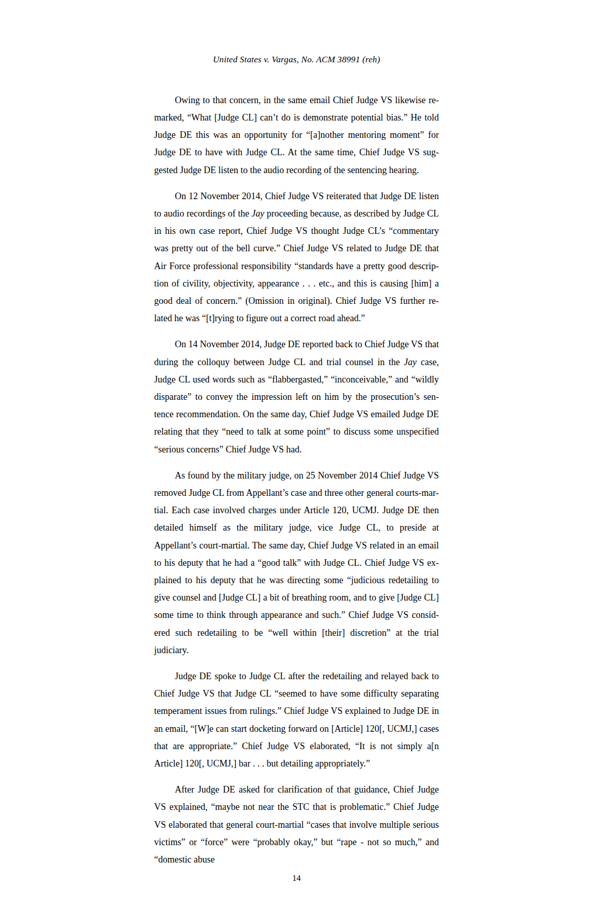United States v. Vargas, No. ACM 38991 (reh)
Owing to that concern, in the same email Chief Judge VS likewise remarked, “What [Judge CL] can’t do is demonstrate potential bias.” He told Judge DE this was an opportunity for “[a]nother mentoring moment” for Judge DE to have with Judge CL. At the same time, Chief Judge VS suggested Judge DE listen to the audio recording of the sentencing hearing.
On 12 November 2014, Chief Judge VS reiterated that Judge DE listen to audio recordings of the Jay proceeding because, as described by Judge CL in his own case report, Chief Judge VS thought Judge CL’s “commentary was pretty out of the bell curve.” Chief Judge VS related to Judge DE that Air Force professional responsibility “standards have a pretty good description of civility, objectivity, appearance . . . etc., and this is causing [him] a good deal of concern.” (Omission in original). Chief Judge VS further related he was “[t]rying to figure out a correct road ahead.”
On 14 November 2014, Judge DE reported back to Chief Judge VS that during the colloquy between Judge CL and trial counsel in the Jay case, Judge CL used words such as “flabbergasted,” “inconceivable,” and “wildly disparate” to convey the impression left on him by the prosecution’s sentence recommendation. On the same day, Chief Judge VS emailed Judge DE relating that they “need to talk at some point” to discuss some unspecified “serious concerns” Chief Judge VS had.
As found by the military judge, on 25 November 2014 Chief Judge VS removed Judge CL from Appellant’s case and three other general courts-martial. Each case involved charges under Article 120, UCMJ. Judge DE then detailed himself as the military judge, vice Judge CL, to preside at Appellant’s court-martial. The same day, Chief Judge VS related in an email to his deputy that he had a “good talk” with Judge CL. Chief Judge VS explained to his deputy that he was directing some “judicious redetailing to give counsel and [Judge CL] a bit of breathing room, and to give [Judge CL] some time to think through appearance and such.” Chief Judge VS considered such redetailing to be “well within [their] discretion” at the trial judiciary.
Judge DE spoke to Judge CL after the redetailing and relayed back to Chief Judge VS that Judge CL “seemed to have some difficulty separating temperament issues from rulings.” Chief Judge VS explained to Judge DE in an email, “[W]e can start docketing forward on [Article] 120[, UCMJ,] cases that are appropriate.” Chief Judge VS elaborated, “It is not simply a[n Article] 120[, UCMJ,] bar . . . but detailing appropriately.”
After Judge DE asked for clarification of that guidance, Chief Judge VS explained, “maybe not near the STC that is problematic.” Chief Judge VS elaborated that general court-martial “cases that involve multiple serious victims” or “force” were “probably okay,” but “rape - not so much,” and “domestic abuse
14